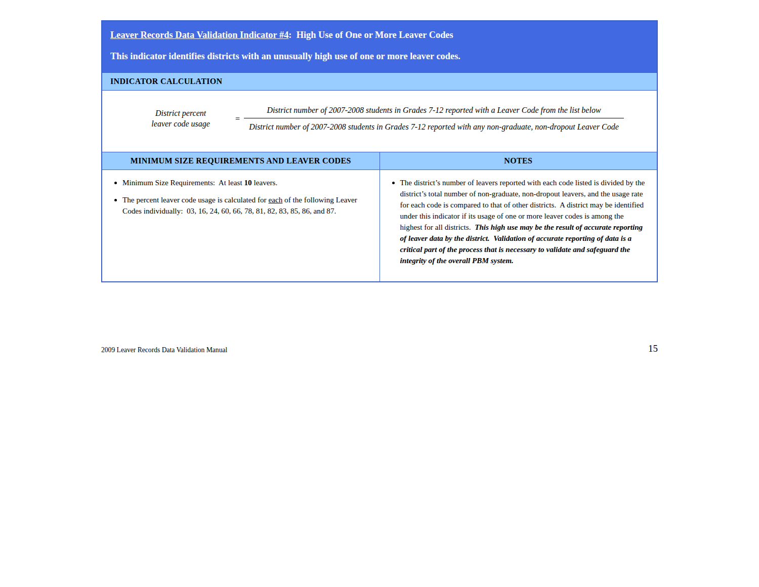| Leaver Records Data Validation Indicator #4 : High Use of One or More Leaver Codes This indicator identifies districts with an unusually high use of one or more leaver codes. |
| INDICATOR CALCULATION |
| District percent leaver code usage = District number of 2007-2008 students in Grades 7-12 reported with a Leaver Code from the list below District number of 2007-2008 students in Grades 7-12 reported with any non-graduate, non-dropout Leaver Code |
| MINIMUM SIZE REQUIREMENTS AND LEAVER CODES | NOTES |
| Minimum Size Requirements: At least 10 leavers. The percent leaver code usage is calculated for each of the following Leaver Codes individually: 03, 16, 24, 60, 66, 78, 81, 82, 83, 85, 86, and 87. | The district’s number of leavers reported with each code listed is divided by the district’s total number of non-graduate, non-dropout leavers, and the usage rate for each code is compared to that of other districts. A district may be identified under this indicator if its usage of one or more leaver codes is among the highest for all districts. This high use may be the result of accurate reporting of leaver data by the district. Validation of accurate reporting of data is a critical part of the process that is necessary to validate and safeguard the integrity of the overall PBM system. |
2009 Leaver Records Data Validation Manual
15